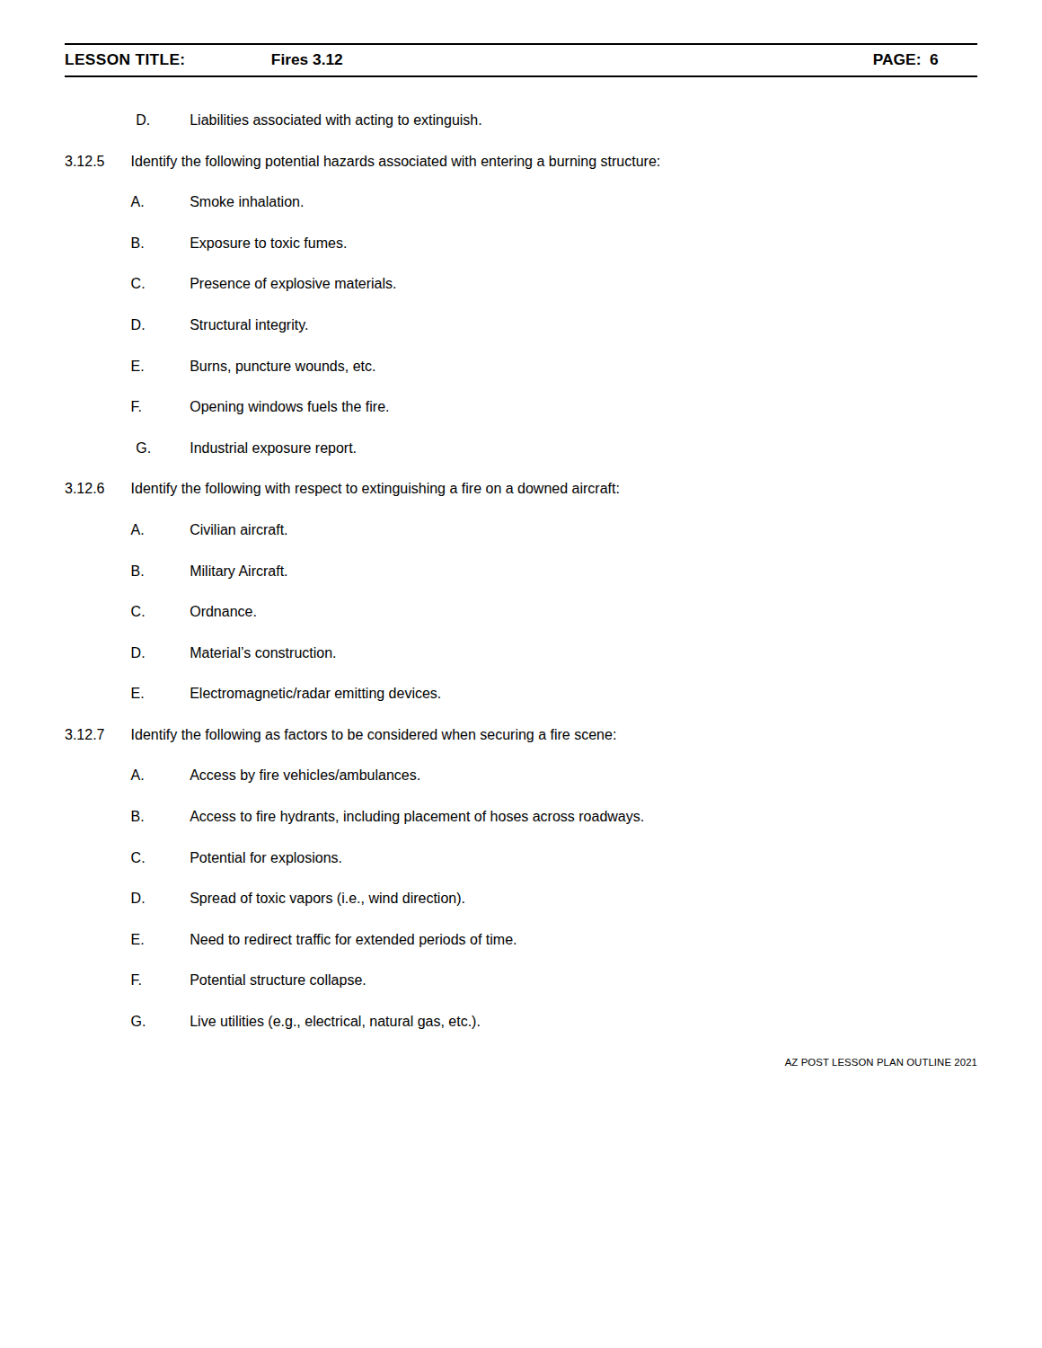LESSON TITLE: Fires 3.12 PAGE: 6
D. Liabilities associated with acting to extinguish.
3.12.5 Identify the following potential hazards associated with entering a burning structure:
A. Smoke inhalation.
B. Exposure to toxic fumes.
C. Presence of explosive materials.
D. Structural integrity.
E. Burns, puncture wounds, etc.
F. Opening windows fuels the fire.
G. Industrial exposure report.
3.12.6 Identify the following with respect to extinguishing a fire on a downed aircraft:
A. Civilian aircraft.
B. Military Aircraft.
C. Ordnance.
D. Material’s construction.
E. Electromagnetic/radar emitting devices.
3.12.7 Identify the following as factors to be considered when securing a fire scene:
A. Access by fire vehicles/ambulances.
B. Access to fire hydrants, including placement of hoses across roadways.
C. Potential for explosions.
D. Spread of toxic vapors (i.e., wind direction).
E. Need to redirect traffic for extended periods of time.
F. Potential structure collapse.
G. Live utilities (e.g., electrical, natural gas, etc.).
AZ POST LESSON PLAN OUTLINE 2021